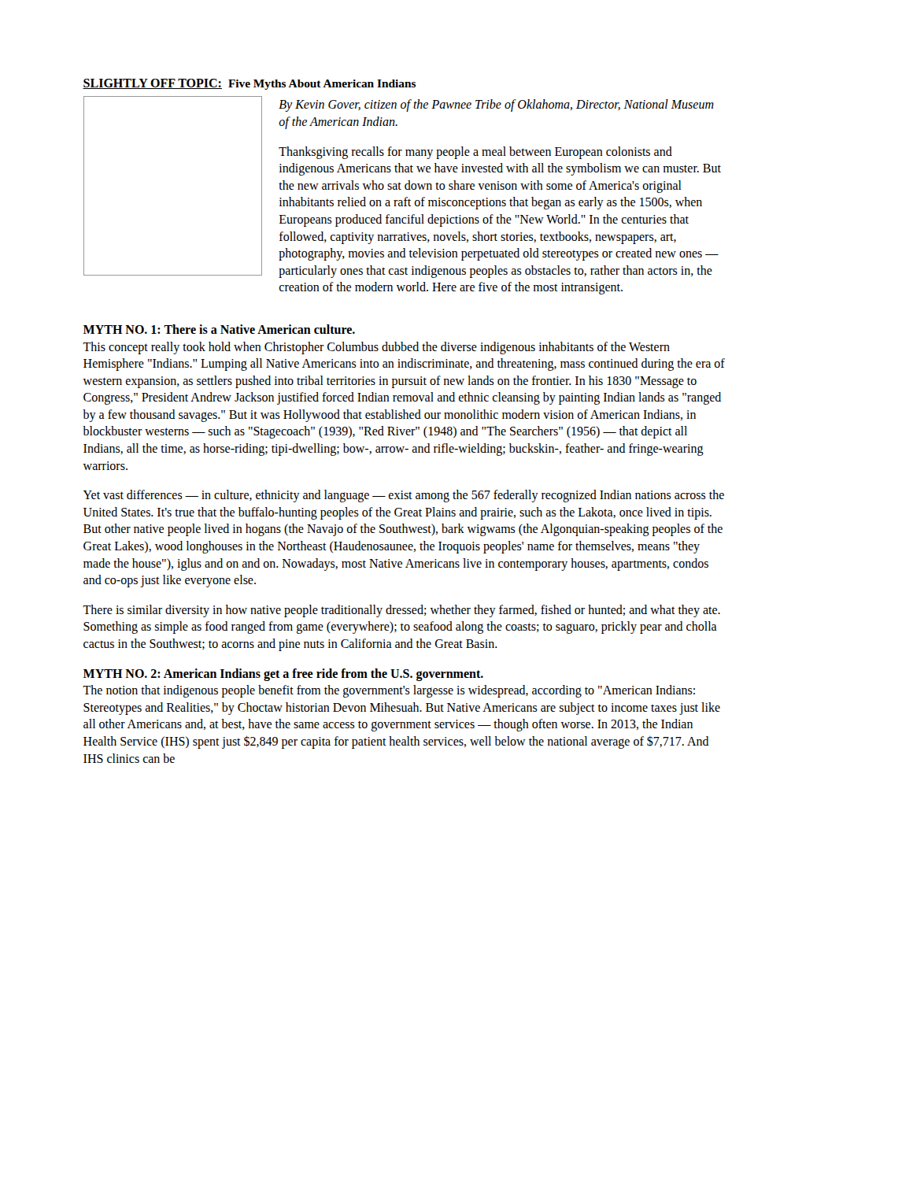SLIGHTLY OFF TOPIC: Five Myths About American Indians
By Kevin Gover, citizen of the Pawnee Tribe of Oklahoma, Director, National Museum of the American Indian.
Thanksgiving recalls for many people a meal between European colonists and indigenous Americans that we have invested with all the symbolism we can muster. But the new arrivals who sat down to share venison with some of America's original inhabitants relied on a raft of misconceptions that began as early as the 1500s, when Europeans produced fanciful depictions of the "New World." In the centuries that followed, captivity narratives, novels, short stories, textbooks, newspapers, art, photography, movies and television perpetuated old stereotypes or created new ones — particularly ones that cast indigenous peoples as obstacles to, rather than actors in, the creation of the modern world. Here are five of the most intransigent.
MYTH NO. 1: There is a Native American culture.
This concept really took hold when Christopher Columbus dubbed the diverse indigenous inhabitants of the Western Hemisphere "Indians." Lumping all Native Americans into an indiscriminate, and threatening, mass continued during the era of western expansion, as settlers pushed into tribal territories in pursuit of new lands on the frontier. In his 1830 "Message to Congress," President Andrew Jackson justified forced Indian removal and ethnic cleansing by painting Indian lands as "ranged by a few thousand savages." But it was Hollywood that established our monolithic modern vision of American Indians, in blockbuster westerns — such as "Stagecoach" (1939), "Red River" (1948) and "The Searchers" (1956) — that depict all Indians, all the time, as horse-riding; tipi-dwelling; bow-, arrow- and rifle-wielding; buckskin-, feather- and fringe-wearing warriors.
Yet vast differences — in culture, ethnicity and language — exist among the 567 federally recognized Indian nations across the United States. It's true that the buffalo-hunting peoples of the Great Plains and prairie, such as the Lakota, once lived in tipis. But other native people lived in hogans (the Navajo of the Southwest), bark wigwams (the Algonquian-speaking peoples of the Great Lakes), wood longhouses in the Northeast (Haudenosaunee, the Iroquois peoples' name for themselves, means "they made the house"), iglus and on and on. Nowadays, most Native Americans live in contemporary houses, apartments, condos and co-ops just like everyone else.
There is similar diversity in how native people traditionally dressed; whether they farmed, fished or hunted; and what they ate. Something as simple as food ranged from game (everywhere); to seafood along the coasts; to saguaro, prickly pear and cholla cactus in the Southwest; to acorns and pine nuts in California and the Great Basin.
MYTH NO. 2: American Indians get a free ride from the U.S. government.
The notion that indigenous people benefit from the government's largesse is widespread, according to "American Indians: Stereotypes and Realities," by Choctaw historian Devon Mihesuah. But Native Americans are subject to income taxes just like all other Americans and, at best, have the same access to government services — though often worse. In 2013, the Indian Health Service (IHS) spent just $2,849 per capita for patient health services, well below the national average of $7,717. And IHS clinics can be